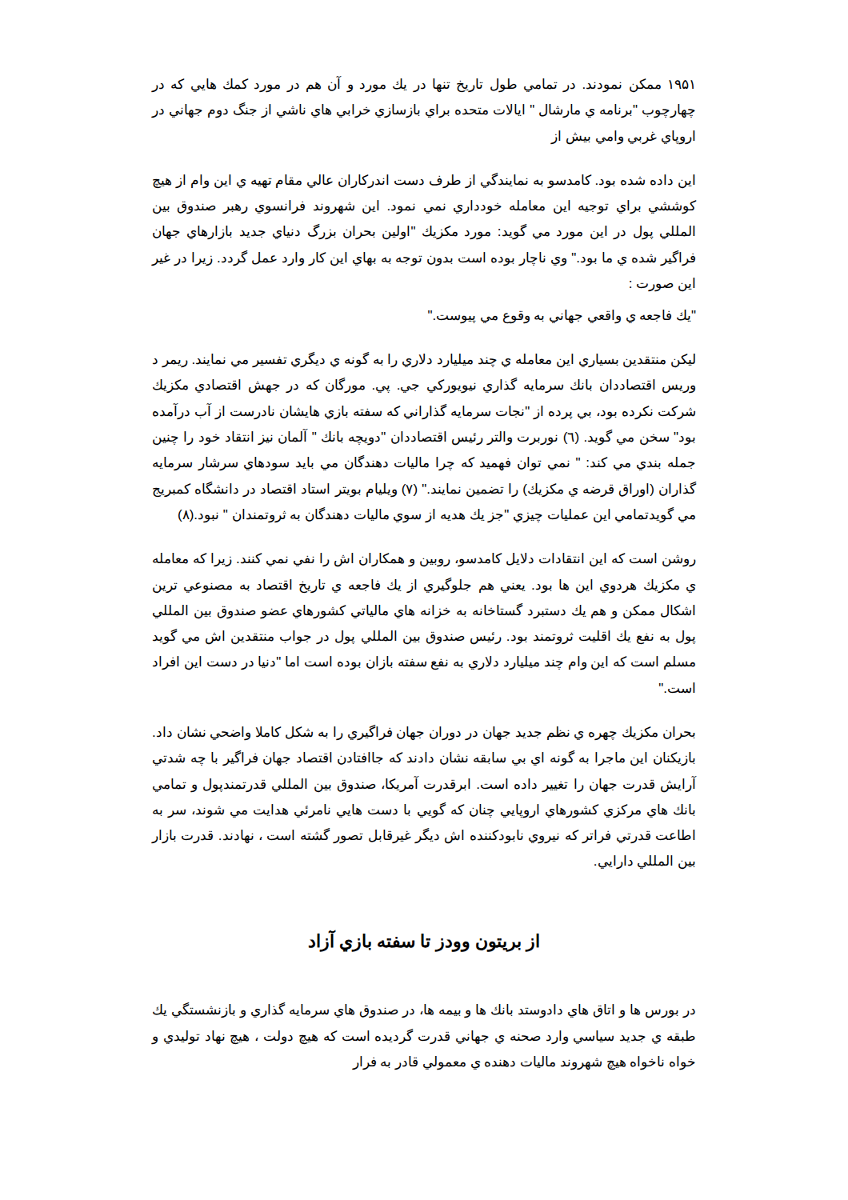۱۹۵۱ ممکن نمودند. در تمامي طول تاريخ تنها در يك مورد و آن هم در مورد كمك هايي كه در چهارچوب "برنامه ي مارشال " ايالات متحده براي بازسازي خرابي هاي ناشي از جنگ دوم جهاني در اروپاي غربي وامي بيش از
اين داده شده بود. كامدسو به نمايندگي از طرف دست اندركاران عالي مقام تهيه ي اين وام از هيچ كوششي براي توجيه اين معامله خودداري نمي نمود. اين شهروند فرانسوي رهبر صندوق بين المللي پول در اين مورد مي گويد: مورد مكزيك "اولين بحران بزرگ دنياي جديد بازارهاي جهان فراگير شده ي ما بود." وي ناچار بوده است بدون توجه به بهاي اين كار وارد عمل گردد. زيرا در غير اين صورت :
"يك فاجعه ي واقعي جهاني به وقوع مي پيوست."
ليكن منتقدين بسياري اين معامله ي چند ميليارد دلاري را به گونه ي ديگري تفسير مي نمايند. ريمر د وريس اقتصاددان بانك سرمايه گذاري نيويوركي جي. پي. مورگان كه در جهش اقتصادي مكزيك شركت نكرده بود، بي پرده از "نجات سرمايه گذاراني كه سفته بازي هايشان نادرست از آب درآمده بود" سخن مي گويد. (٦) نوربرت والتر رئيس اقتصاددان "دويچه بانك " آلمان نيز انتقاد خود را چنين جمله بندي مي كند: " نمي توان فهميد كه چرا ماليات دهندگان مي بايد سودهاي سرشار سرمايه گذاران (اوراق قرضه ي مكزيك) را تضمين نمايند." (٧) ويليام بويتر استاد اقتصاد در دانشگاه كمبريج مي گويدتمامي اين عملیات چيزي "جز يك هديه از سوي ماليات دهندگان به ثروتمندان " نبود.(٨)
روشن است كه اين انتقادات دلايل كامدسو، روبين و همكاران اش را نفي نمي كنند. زيرا كه معامله ي مكزيك هردوي اين ها بود. يعني هم جلوگيري از يك فاجعه ي تاريخ اقتصاد به مصنوعي ترين اشكال ممكن و هم يك دستبرد گستاخانه به خزانه هاي مالياتي كشورهاي عضو صندوق بين المللي پول به نفع يك اقليت ثروتمند بود. رئيس صندوق بين المللي پول در جواب منتقدين اش مي گويد مسلم است كه اين وام چند ميليارد دلاري به نفع سفته بازان بوده است اما "دنيا در دست اين افراد است."
بحران مكزيك چهره ي نظم جديد جهان در دوران جهان فراگيري را به شكل كاملا واضحي نشان داد. بازيكنان اين ماجرا به گونه اي بي سابقه نشان دادند كه جاافتادن اقتصاد جهان فراگير با چه شدتي آرايش قدرت جهان را تغيير داده است. ابرقدرت آمريكا، صندوق بين المللي قدرتمندپول و تمامي بانك هاي مركزي كشورهاي اروپايي چنان كه گويي با دست هايي نامرئي هدايت مي شوند، سر به اطاعت قدرتي فراتر كه نيروي نابودكننده اش ديگر غيرقابل تصور گشته است ، نهادند. قدرت بازار بين المللي دارايي.
از بريتون وودز تا سفته بازي آزاد
در بورس ها و اتاق هاي دادوستد بانك ها و بيمه ها، در صندوق هاي سرمايه گذاري و بازنشستگي يك طبقه ي جديد سياسي وارد صحنه ي جهاني قدرت گرديده است كه هيچ دولت ، هيچ نهاد توليدي و خواه ناخواه هيچ شهروند ماليات دهنده ي معمولي قادر به فرار